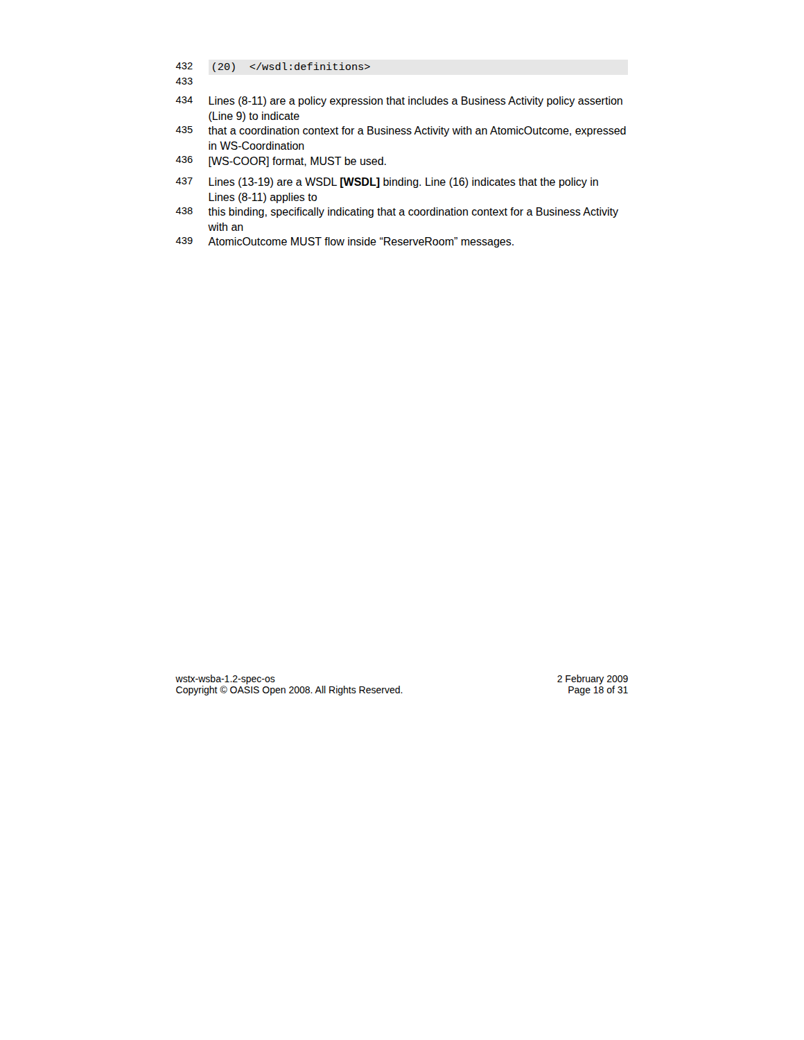432
(20) </wsdl:definitions>
433
434
Lines (8-11) are a policy expression that includes a Business Activity policy assertion (Line 9) to indicate
435
that a coordination context for a Business Activity with an AtomicOutcome, expressed in WS-Coordination
436
[WS-COOR] format, MUST be used.
437
Lines (13-19) are a WSDL [WSDL] binding. Line (16) indicates that the policy in Lines (8-11) applies to
438
this binding, specifically indicating that a coordination context for a Business Activity with an
439
AtomicOutcome MUST flow inside “ReserveRoom” messages.
wstx-wsba-1.2-spec-os
Copyright © OASIS Open 2008. All Rights Reserved.
2 February 2009
Page 18 of 31